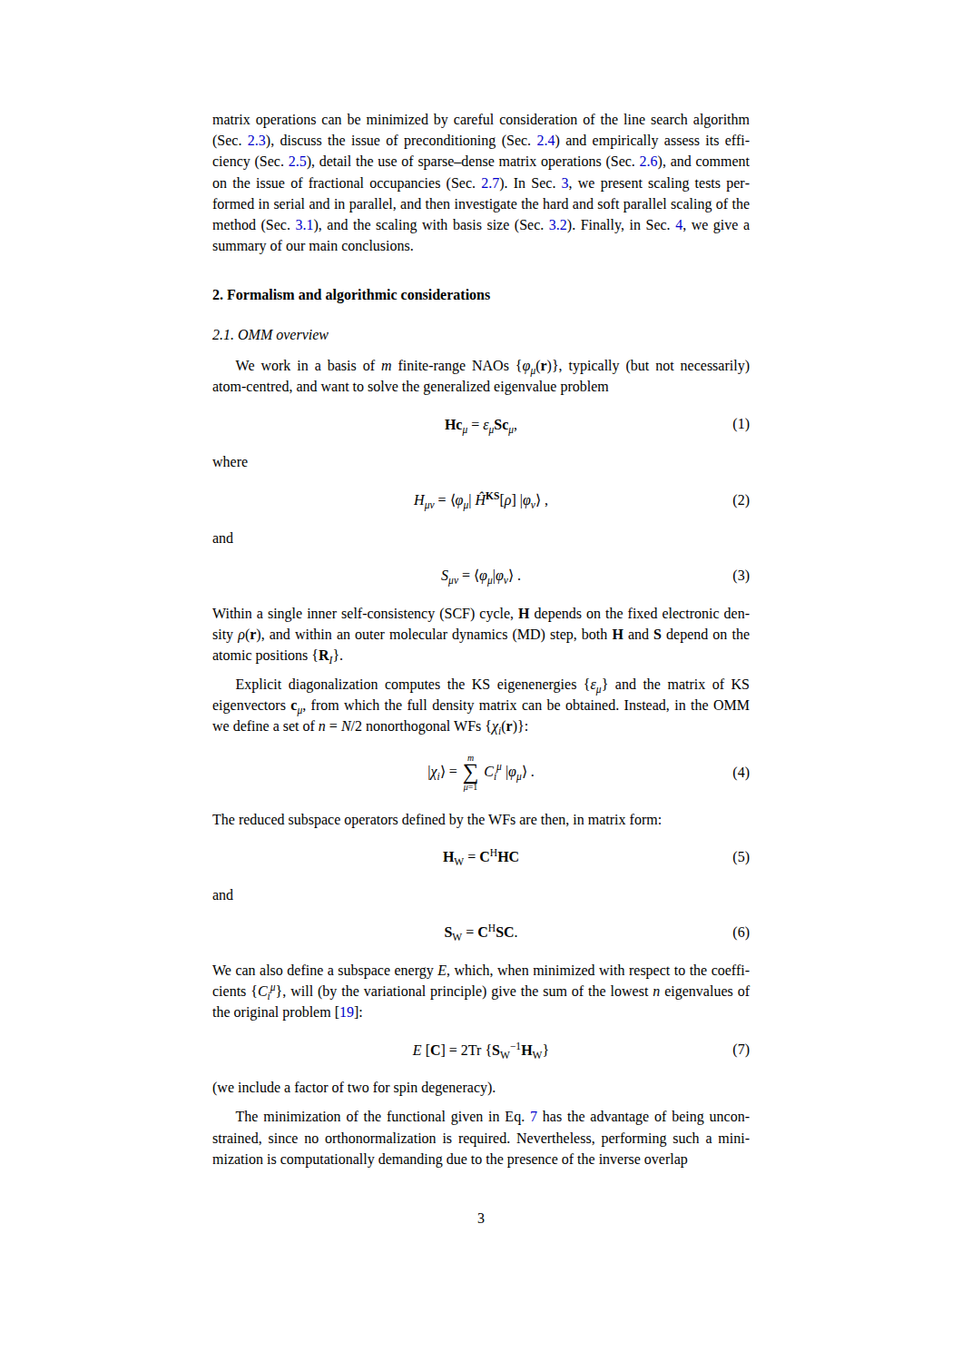matrix operations can be minimized by careful consideration of the line search algorithm (Sec. 2.3), discuss the issue of preconditioning (Sec. 2.4) and empirically assess its efficiency (Sec. 2.5), detail the use of sparse–dense matrix operations (Sec. 2.6), and comment on the issue of fractional occupancies (Sec. 2.7). In Sec. 3, we present scaling tests performed in serial and in parallel, and then investigate the hard and soft parallel scaling of the method (Sec. 3.1), and the scaling with basis size (Sec. 3.2). Finally, in Sec. 4, we give a summary of our main conclusions.
2. Formalism and algorithmic considerations
2.1. OMM overview
We work in a basis of m finite-range NAOs {φμ(r)}, typically (but not necessarily) atom-centred, and want to solve the generalized eigenvalue problem
Hcμ = εμScμ, (1)
where
Hμν = ⟨φμ| ĤKS[ρ] |φν⟩ , (2)
and
Sμν = ⟨φμ|φν⟩ . (3)
Within a single inner self-consistency (SCF) cycle, H depends on the fixed electronic density ρ(r), and within an outer molecular dynamics (MD) step, both H and S depend on the atomic positions {RI}.
Explicit diagonalization computes the KS eigenenergies {εμ} and the matrix of KS eigenvectors cμ, from which the full density matrix can be obtained. Instead, in the OMM we define a set of n = N/2 nonorthogonal WFs {χi(r)}:
|χi⟩ = m∑μ=1 Ciμ |φμ⟩ . (4)
The reduced subspace operators defined by the WFs are then, in matrix form:
HW = CHHC (5)
and
SW = CHSC. (6)
We can also define a subspace energy E, which, when minimized with respect to the coefficients {Ciμ}, will (by the variational principle) give the sum of the lowest n eigenvalues of the original problem [19]:
E [C] = 2Tr {SW−1HW} (7)
(we include a factor of two for spin degeneracy).
The minimization of the functional given in Eq. 7 has the advantage of being unconstrained, since no orthonormalization is required. Nevertheless, performing such a minimization is computationally demanding due to the presence of the inverse overlap
3